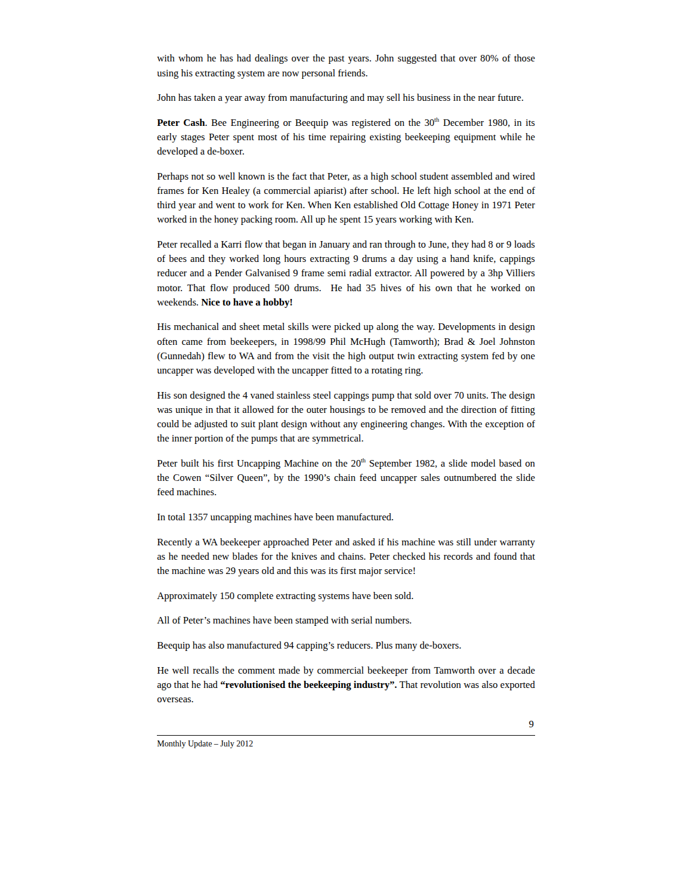with whom he has had dealings over the past years. John suggested that over 80% of those using his extracting system are now personal friends.
John has taken a year away from manufacturing and may sell his business in the near future.
Peter Cash. Bee Engineering or Beequip was registered on the 30th December 1980, in its early stages Peter spent most of his time repairing existing beekeeping equipment while he developed a de-boxer.
Perhaps not so well known is the fact that Peter, as a high school student assembled and wired frames for Ken Healey (a commercial apiarist) after school. He left high school at the end of third year and went to work for Ken. When Ken established Old Cottage Honey in 1971 Peter worked in the honey packing room. All up he spent 15 years working with Ken.
Peter recalled a Karri flow that began in January and ran through to June, they had 8 or 9 loads of bees and they worked long hours extracting 9 drums a day using a hand knife, cappings reducer and a Pender Galvanised 9 frame semi radial extractor. All powered by a 3hp Villiers motor. That flow produced 500 drums. He had 35 hives of his own that he worked on weekends. Nice to have a hobby!
His mechanical and sheet metal skills were picked up along the way. Developments in design often came from beekeepers, in 1998/99 Phil McHugh (Tamworth); Brad & Joel Johnston (Gunnedah) flew to WA and from the visit the high output twin extracting system fed by one uncapper was developed with the uncapper fitted to a rotating ring.
His son designed the 4 vaned stainless steel cappings pump that sold over 70 units. The design was unique in that it allowed for the outer housings to be removed and the direction of fitting could be adjusted to suit plant design without any engineering changes. With the exception of the inner portion of the pumps that are symmetrical.
Peter built his first Uncapping Machine on the 20th September 1982, a slide model based on the Cowen “Silver Queen”, by the 1990’s chain feed uncapper sales outnumbered the slide feed machines.
In total 1357 uncapping machines have been manufactured.
Recently a WA beekeeper approached Peter and asked if his machine was still under warranty as he needed new blades for the knives and chains. Peter checked his records and found that the machine was 29 years old and this was its first major service!
Approximately 150 complete extracting systems have been sold.
All of Peter’s machines have been stamped with serial numbers.
Beequip has also manufactured 94 capping’s reducers. Plus many de-boxers.
He well recalls the comment made by commercial beekeeper from Tamworth over a decade ago that he had “revolutionised the beekeeping industry”. That revolution was also exported overseas.
9
Monthly Update – July 2012